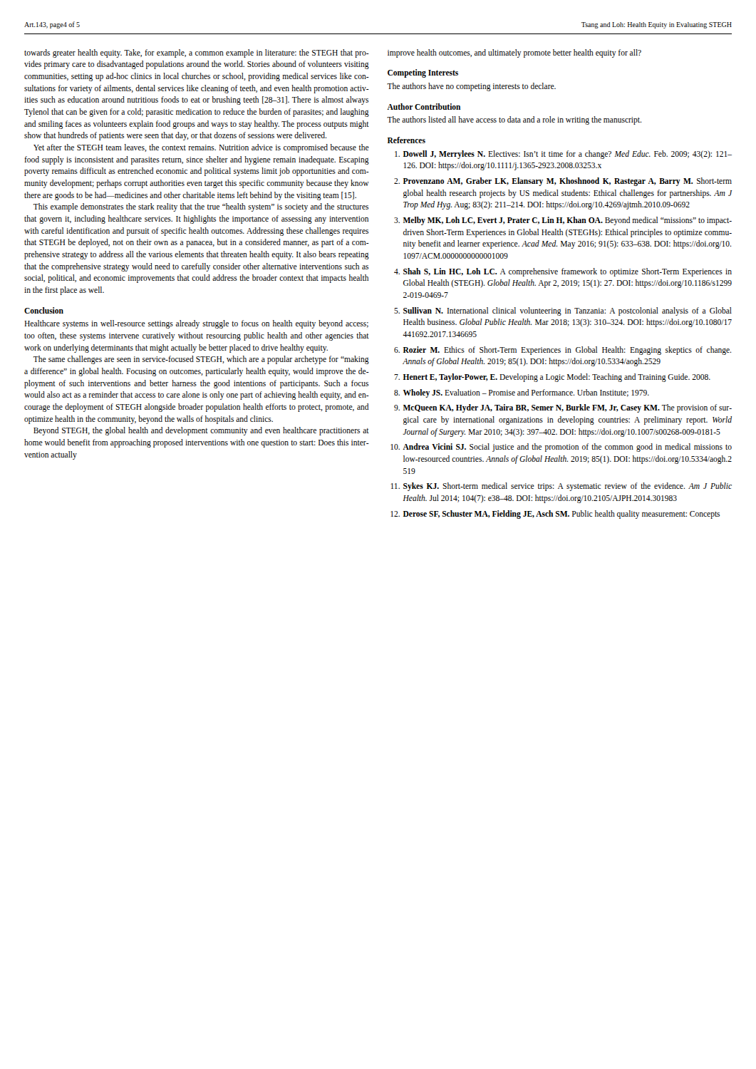Art.143, page4 of 5 Tsang and Loh: Health Equity in Evaluating STEGH
towards greater health equity. Take, for example, a common example in literature: the STEGH that provides primary care to disadvantaged populations around the world. Stories abound of volunteers visiting communities, setting up ad-hoc clinics in local churches or school, providing medical services like consultations for variety of ailments, dental services like cleaning of teeth, and even health promotion activities such as education around nutritious foods to eat or brushing teeth [28–31]. There is almost always Tylenol that can be given for a cold; parasitic medication to reduce the burden of parasites; and laughing and smiling faces as volunteers explain food groups and ways to stay healthy. The process outputs might show that hundreds of patients were seen that day, or that dozens of sessions were delivered.
Yet after the STEGH team leaves, the context remains. Nutrition advice is compromised because the food supply is inconsistent and parasites return, since shelter and hygiene remain inadequate. Escaping poverty remains difficult as entrenched economic and political systems limit job opportunities and community development; perhaps corrupt authorities even target this specific community because they know there are goods to be had—medicines and other charitable items left behind by the visiting team [15].
This example demonstrates the stark reality that the true “health system” is society and the structures that govern it, including healthcare services. It highlights the importance of assessing any intervention with careful identification and pursuit of specific health outcomes. Addressing these challenges requires that STEGH be deployed, not on their own as a panacea, but in a considered manner, as part of a comprehensive strategy to address all the various elements that threaten health equity. It also bears repeating that the comprehensive strategy would need to carefully consider other alternative interventions such as social, political, and economic improvements that could address the broader context that impacts health in the first place as well.
Conclusion
Healthcare systems in well-resource settings already struggle to focus on health equity beyond access; too often, these systems intervene curatively without resourcing public health and other agencies that work on underlying determinants that might actually be better placed to drive healthy equity.
The same challenges are seen in service-focused STEGH, which are a popular archetype for “making a difference” in global health. Focusing on outcomes, particularly health equity, would improve the deployment of such interventions and better harness the good intentions of participants. Such a focus would also act as a reminder that access to care alone is only one part of achieving health equity, and encourage the deployment of STEGH alongside broader population health efforts to protect, promote, and optimize health in the community, beyond the walls of hospitals and clinics.
Beyond STEGH, the global health and development community and even healthcare practitioners at home would benefit from approaching proposed interventions with one question to start: Does this intervention actually
improve health outcomes, and ultimately promote better health equity for all?
Competing Interests
The authors have no competing interests to declare.
Author Contribution
The authors listed all have access to data and a role in writing the manuscript.
References
Dowell J, Merrylees N. Electives: Isn’t it time for a change? Med Educ. Feb. 2009; 43(2): 121–126. DOI: https://doi.org/10.1111/j.1365-2923.2008.03253.x
Provenzano AM, Graber LK, Elansary M, Khoshnood K, Rastegar A, Barry M. Short-term global health research projects by US medical students: Ethical challenges for partnerships. Am J Trop Med Hyg. Aug; 83(2): 211–214. DOI: https://doi.org/10.4269/ajtmh.2010.09-0692
Melby MK, Loh LC, Evert J, Prater C, Lin H, Khan OA. Beyond medical “missions” to impact-driven Short-Term Experiences in Global Health (STEGHs): Ethical principles to optimize community benefit and learner experience. Acad Med. May 2016; 91(5): 633–638. DOI: https://doi.org/10.1097/ACM.0000000000001009
Shah S, Lin HC, Loh LC. A comprehensive framework to optimize Short-Term Experiences in Global Health (STEGH). Global Health. Apr 2, 2019; 15(1): 27. DOI: https://doi.org/10.1186/s12992-019-0469-7
Sullivan N. International clinical volunteering in Tanzania: A postcolonial analysis of a Global Health business. Global Public Health. Mar 2018; 13(3): 310–324. DOI: https://doi.org/10.1080/17441692.2017.1346695
Rozier M. Ethics of Short-Term Experiences in Global Health: Engaging skeptics of change. Annals of Global Health. 2019; 85(1). DOI: https://doi.org/10.5334/aogh.2529
Henert E, Taylor-Power, E. Developing a Logic Model: Teaching and Training Guide. 2008.
Wholey JS. Evaluation – Promise and Performance. Urban Institute; 1979.
McQueen KA, Hyder JA, Taira BR, Semer N, Burkle FM, Jr, Casey KM. The provision of surgical care by international organizations in developing countries: A preliminary report. World Journal of Surgery. Mar 2010; 34(3): 397–402. DOI: https://doi.org/10.1007/s00268-009-0181-5
Andrea Vicini SJ. Social justice and the promotion of the common good in medical missions to low-resourced countries. Annals of Global Health. 2019; 85(1). DOI: https://doi.org/10.5334/aogh.2519
Sykes KJ. Short-term medical service trips: A systematic review of the evidence. Am J Public Health. Jul 2014; 104(7): e38–48. DOI: https://doi.org/10.2105/AJPH.2014.301983
Derose SF, Schuster MA, Fielding JE, Asch SM. Public health quality measurement: Concepts